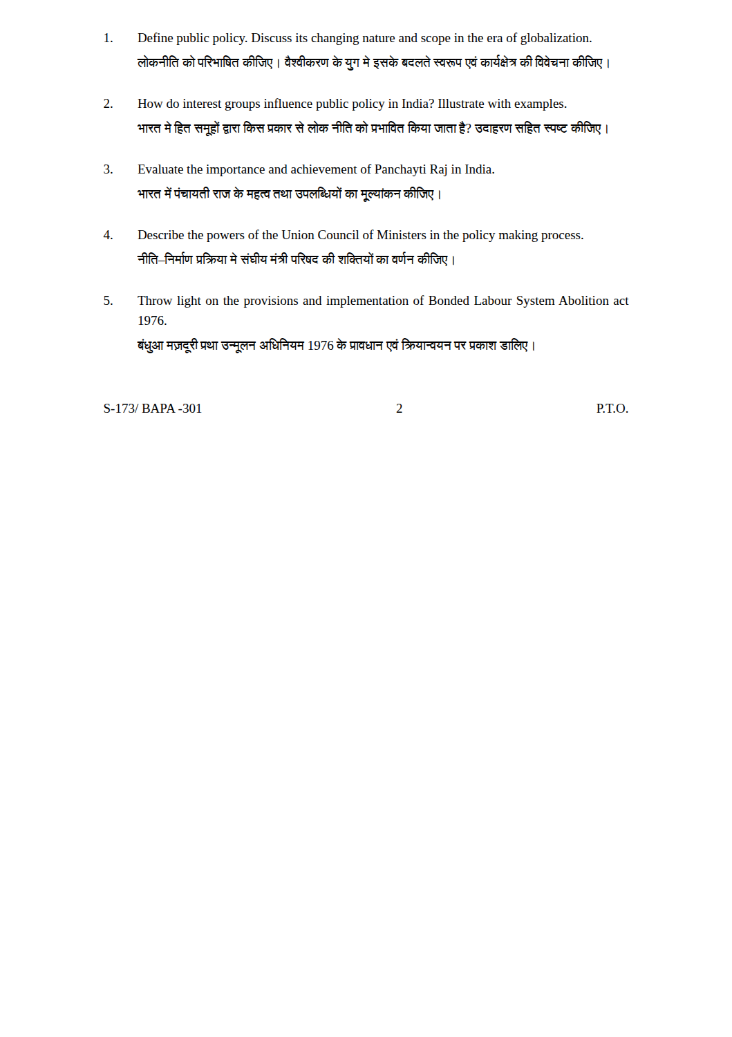Define public policy. Discuss its changing nature and scope in the era of globalization.
लोकनीति को परिभाषित कीजिए। वैश्वीकरण के युग मे इसके बदलते स्वरूप एवं कार्यक्षेत्र की विवेचना कीजिए।
How do interest groups influence public policy in India? Illustrate with examples.
भारत मे हित समूहों द्वारा किस प्रकार से लोक नीति को प्रभावित किया जाता है? उदाहरण सहित स्पष्ट कीजिए।
Evaluate the importance and achievement of Panchayti Raj in India.
भारत में पंचायती राज के महत्व तथा उपलब्धियों का मूल्यांकन कीजिए।
Describe the powers of the Union Council of Ministers in the policy making process.
नीति–निर्माण प्रक्रिया मे संघीय मंत्री परिषद की शक्तियों का वर्णन कीजिए।
Throw light on the provisions and implementation of Bonded Labour System Abolition act 1976.
बंधुआ मज़दूरी प्रथा उन्मूलन अधिनियम 1976 के प्रावधान एवं क्रियान्वयन पर प्रकाश डालिए।
S-173/ BAPA -301 2 P.T.O.